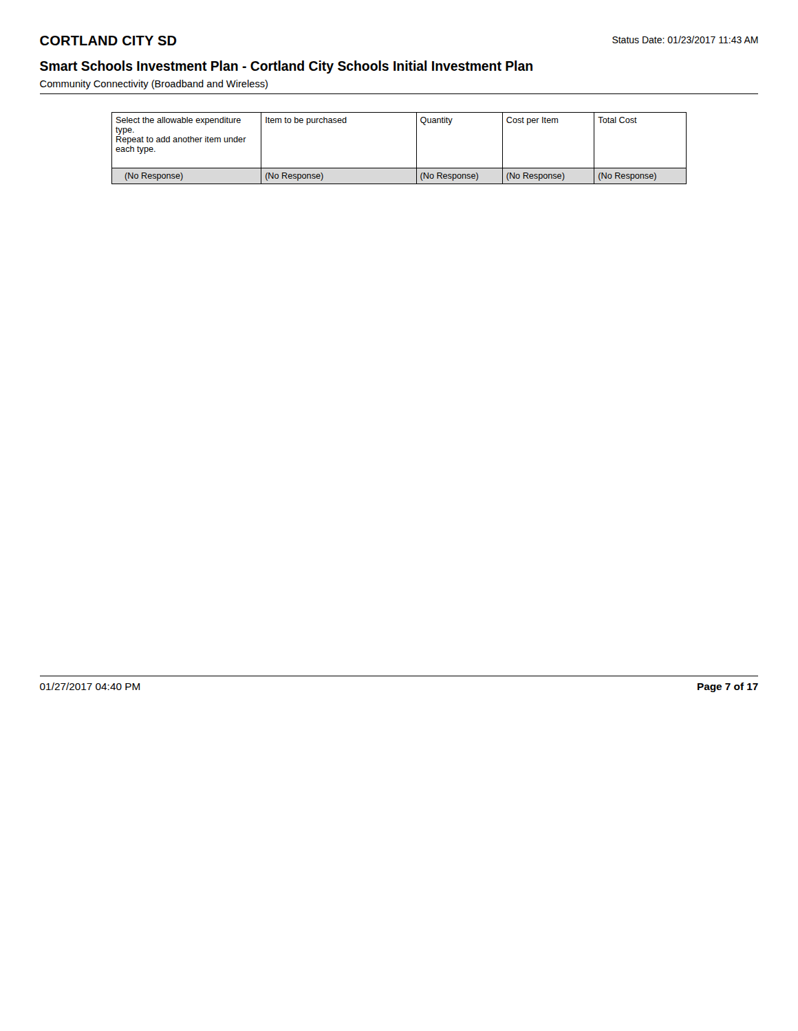CORTLAND CITY SD
Status Date: 01/23/2017 11:43 AM
Smart Schools Investment Plan - Cortland City Schools Initial Investment Plan
Community Connectivity (Broadband and Wireless)
| Select the allowable expenditure type. Repeat to add another item under each type. | Item to be purchased | Quantity | Cost per Item | Total Cost |
| --- | --- | --- | --- | --- |
| (No Response) | (No Response) | (No Response) | (No Response) | (No Response) |
01/27/2017 04:40 PM
Page 7 of 17